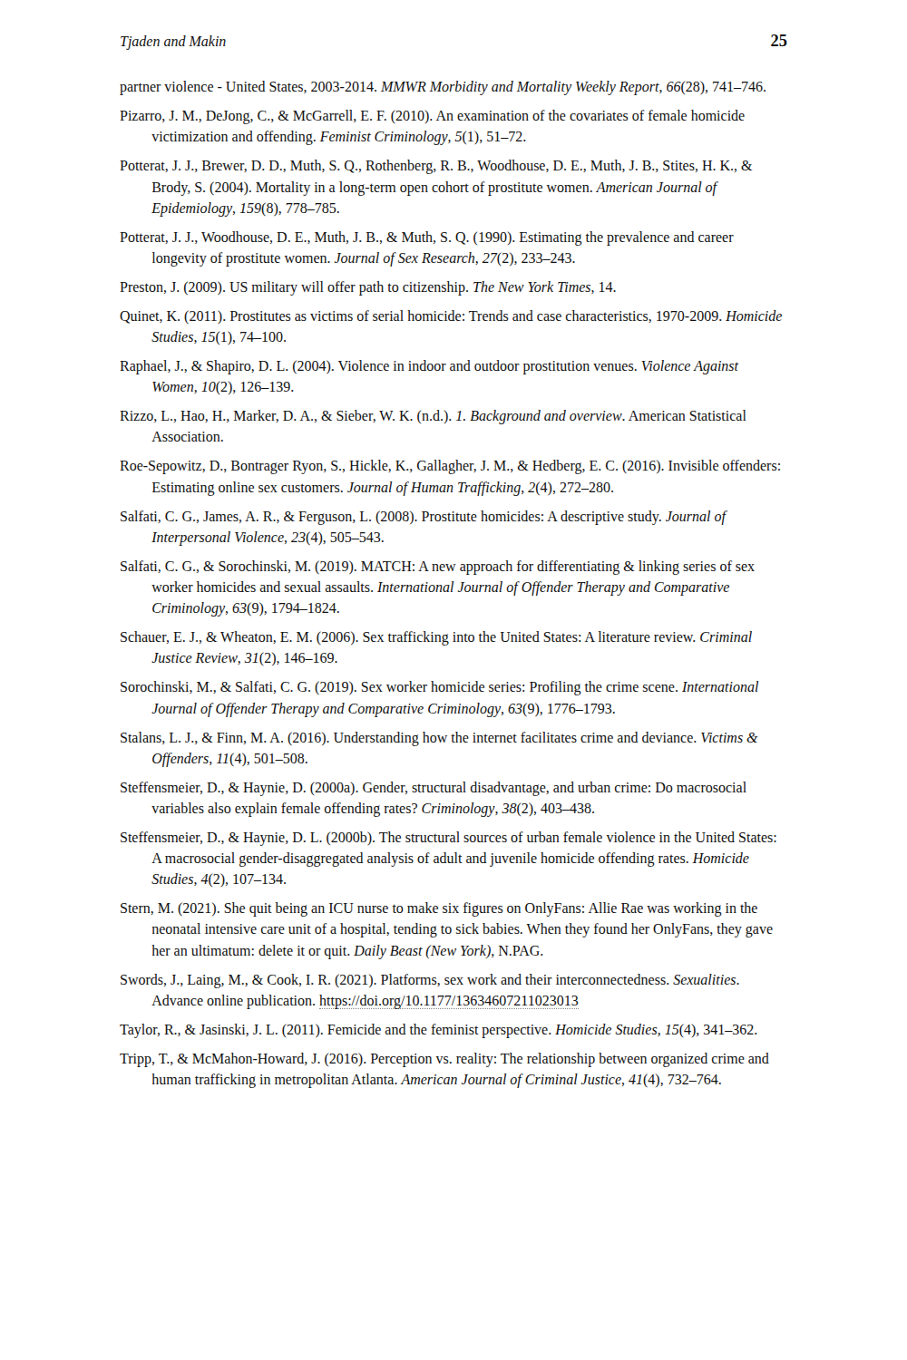Tjaden and Makin 25
partner violence - United States, 2003-2014. MMWR Morbidity and Mortality Weekly Report, 66(28), 741–746.
Pizarro, J. M., DeJong, C., & McGarrell, E. F. (2010). An examination of the covariates of female homicide victimization and offending. Feminist Criminology, 5(1), 51–72.
Potterat, J. J., Brewer, D. D., Muth, S. Q., Rothenberg, R. B., Woodhouse, D. E., Muth, J. B., Stites, H. K., & Brody, S. (2004). Mortality in a long-term open cohort of prostitute women. American Journal of Epidemiology, 159(8), 778–785.
Potterat, J. J., Woodhouse, D. E., Muth, J. B., & Muth, S. Q. (1990). Estimating the prevalence and career longevity of prostitute women. Journal of Sex Research, 27(2), 233–243.
Preston, J. (2009). US military will offer path to citizenship. The New York Times, 14.
Quinet, K. (2011). Prostitutes as victims of serial homicide: Trends and case characteristics, 1970-2009. Homicide Studies, 15(1), 74–100.
Raphael, J., & Shapiro, D. L. (2004). Violence in indoor and outdoor prostitution venues. Violence Against Women, 10(2), 126–139.
Rizzo, L., Hao, H., Marker, D. A., & Sieber, W. K. (n.d.). 1. Background and overview. American Statistical Association.
Roe-Sepowitz, D., Bontrager Ryon, S., Hickle, K., Gallagher, J. M., & Hedberg, E. C. (2016). Invisible offenders: Estimating online sex customers. Journal of Human Trafficking, 2(4), 272–280.
Salfati, C. G., James, A. R., & Ferguson, L. (2008). Prostitute homicides: A descriptive study. Journal of Interpersonal Violence, 23(4), 505–543.
Salfati, C. G., & Sorochinski, M. (2019). MATCH: A new approach for differentiating & linking series of sex worker homicides and sexual assaults. International Journal of Offender Therapy and Comparative Criminology, 63(9), 1794–1824.
Schauer, E. J., & Wheaton, E. M. (2006). Sex trafficking into the United States: A literature review. Criminal Justice Review, 31(2), 146–169.
Sorochinski, M., & Salfati, C. G. (2019). Sex worker homicide series: Profiling the crime scene. International Journal of Offender Therapy and Comparative Criminology, 63(9), 1776–1793.
Stalans, L. J., & Finn, M. A. (2016). Understanding how the internet facilitates crime and deviance. Victims & Offenders, 11(4), 501–508.
Steffensmeier, D., & Haynie, D. (2000a). Gender, structural disadvantage, and urban crime: Do macrosocial variables also explain female offending rates? Criminology, 38(2), 403–438.
Steffensmeier, D., & Haynie, D. L. (2000b). The structural sources of urban female violence in the United States: A macrosocial gender-disaggregated analysis of adult and juvenile homicide offending rates. Homicide Studies, 4(2), 107–134.
Stern, M. (2021). She quit being an ICU nurse to make six figures on OnlyFans: Allie Rae was working in the neonatal intensive care unit of a hospital, tending to sick babies. When they found her OnlyFans, they gave her an ultimatum: delete it or quit. Daily Beast (New York), N.PAG.
Swords, J., Laing, M., & Cook, I. R. (2021). Platforms, sex work and their interconnectedness. Sexualities. Advance online publication. https://doi.org/10.1177/13634607211023013
Taylor, R., & Jasinski, J. L. (2011). Femicide and the feminist perspective. Homicide Studies, 15(4), 341–362.
Tripp, T., & McMahon-Howard, J. (2016). Perception vs. reality: The relationship between organized crime and human trafficking in metropolitan Atlanta. American Journal of Criminal Justice, 41(4), 732–764.